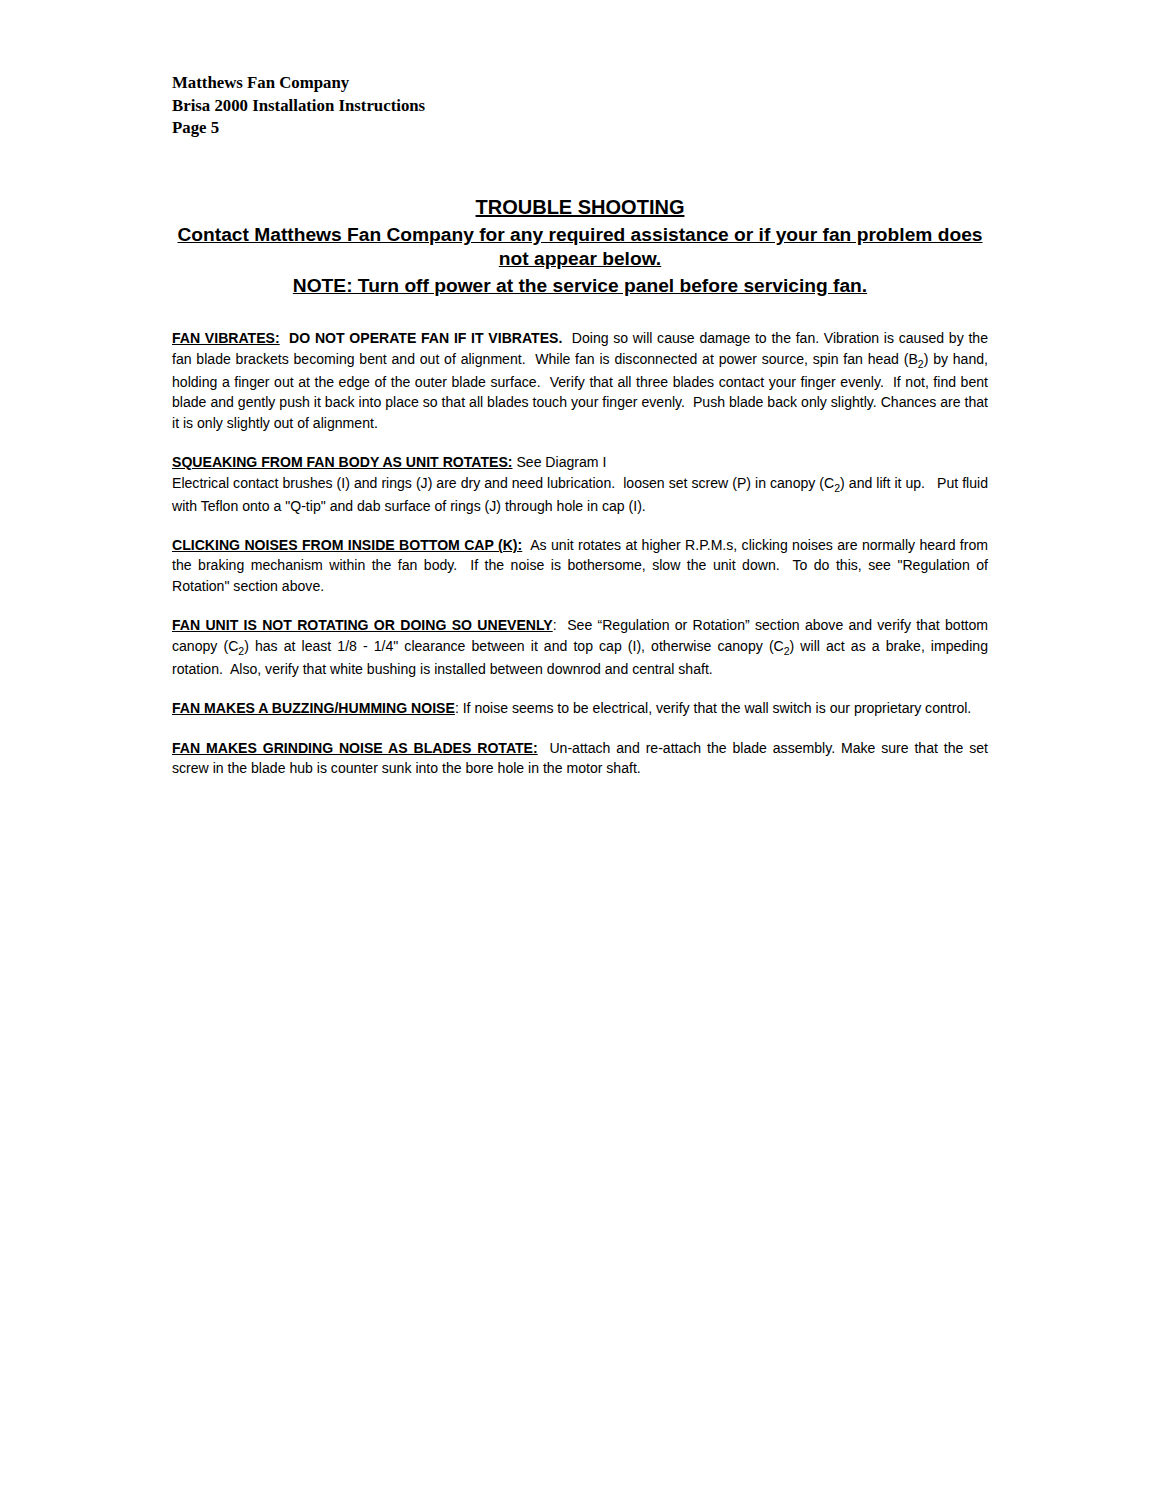Matthews Fan Company
Brisa 2000 Installation Instructions
Page 5
TROUBLE SHOOTING
Contact Matthews Fan Company for any required assistance or if your fan problem does not appear below.
NOTE: Turn off power at the service panel before servicing fan.
FAN VIBRATES: DO NOT OPERATE FAN IF IT VIBRATES. Doing so will cause damage to the fan. Vibration is caused by the fan blade brackets becoming bent and out of alignment. While fan is disconnected at power source, spin fan head (B2) by hand, holding a finger out at the edge of the outer blade surface. Verify that all three blades contact your finger evenly. If not, find bent blade and gently push it back into place so that all blades touch your finger evenly. Push blade back only slightly. Chances are that it is only slightly out of alignment.
SQUEAKING FROM FAN BODY AS UNIT ROTATES: See Diagram I
Electrical contact brushes (I) and rings (J) are dry and need lubrication. loosen set screw (P) in canopy (C2) and lift it up. Put fluid with Teflon onto a "Q-tip" and dab surface of rings (J) through hole in cap (I).
CLICKING NOISES FROM INSIDE BOTTOM CAP (K): As unit rotates at higher R.P.M.s, clicking noises are normally heard from the braking mechanism within the fan body. If the noise is bothersome, slow the unit down. To do this, see "Regulation of Rotation" section above.
FAN UNIT IS NOT ROTATING OR DOING SO UNEVENLY: See “Regulation or Rotation” section above and verify that bottom canopy (C2) has at least 1/8 - 1/4" clearance between it and top cap (I), otherwise canopy (C2) will act as a brake, impeding rotation. Also, verify that white bushing is installed between downrod and central shaft.
FAN MAKES A BUZZING/HUMMING NOISE: If noise seems to be electrical, verify that the wall switch is our proprietary control.
FAN MAKES GRINDING NOISE AS BLADES ROTATE: Un-attach and re-attach the blade assembly. Make sure that the set screw in the blade hub is counter sunk into the bore hole in the motor shaft.